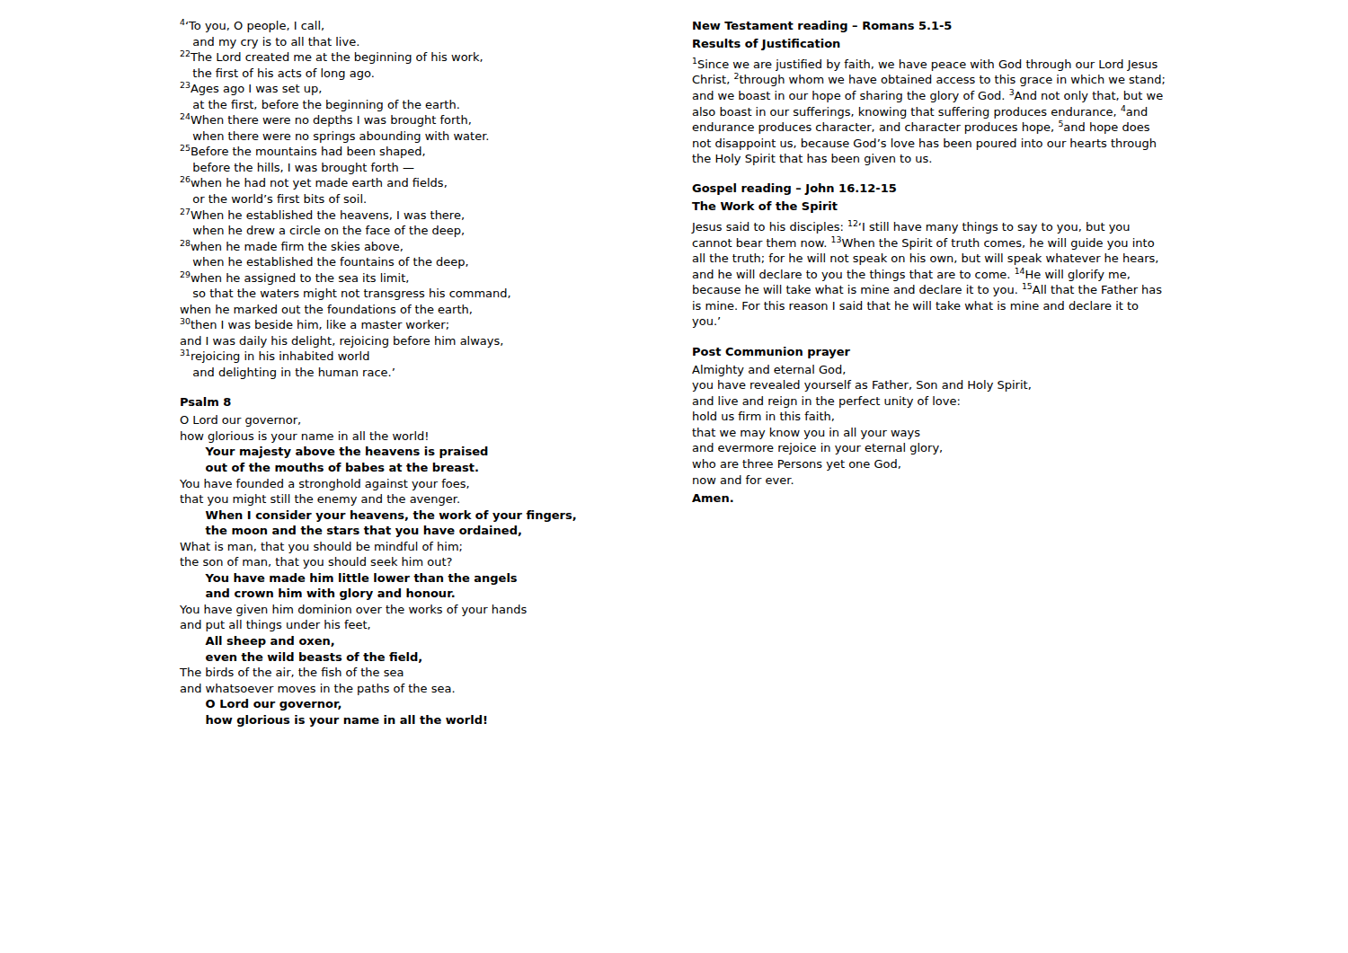4‘To you, O people, I call,
and my cry is to all that live.
22The Lord created me at the beginning of his work,
the first of his acts of long ago.
23Ages ago I was set up,
at the first, before the beginning of the earth.
24When there were no depths I was brought forth,
when there were no springs abounding with water.
25Before the mountains had been shaped,
before the hills, I was brought forth —
26when he had not yet made earth and fields,
or the world’s first bits of soil.
27When he established the heavens, I was there,
when he drew a circle on the face of the deep,
28when he made firm the skies above,
when he established the fountains of the deep,
29when he assigned to the sea its limit,
so that the waters might not transgress his command,
when he marked out the foundations of the earth,
30then I was beside him, like a master worker;
and I was daily his delight, rejoicing before him always,
31rejoicing in his inhabited world
and delighting in the human race.’
Psalm 8
O Lord our governor,
how glorious is your name in all the world!
Your majesty above the heavens is praised
out of the mouths of babes at the breast.
You have founded a stronghold against your foes,
that you might still the enemy and the avenger.
When I consider your heavens, the work of your fingers,
the moon and the stars that you have ordained,
What is man, that you should be mindful of him;
the son of man, that you should seek him out?
You have made him little lower than the angels
and crown him with glory and honour.
You have given him dominion over the works of your hands
and put all things under his feet,
All sheep and oxen,
even the wild beasts of the field,
The birds of the air, the fish of the sea
and whatsoever moves in the paths of the sea.
O Lord our governor,
how glorious is your name in all the world!
New Testament reading – Romans 5.1-5
Results of Justification
1Since we are justified by faith, we have peace with God through our Lord Jesus Christ, 2through whom we have obtained access to this grace in which we stand; and we boast in our hope of sharing the glory of God. 3And not only that, but we also boast in our sufferings, knowing that suffering produces endurance, 4and endurance produces character, and character produces hope, 5and hope does not disappoint us, because God’s love has been poured into our hearts through the Holy Spirit that has been given to us.
Gospel reading – John 16.12-15
The Work of the Spirit
Jesus said to his disciples: 12‘I still have many things to say to you, but you cannot bear them now. 13When the Spirit of truth comes, he will guide you into all the truth; for he will not speak on his own, but will speak whatever he hears, and he will declare to you the things that are to come. 14He will glorify me, because he will take what is mine and declare it to you. 15All that the Father has is mine. For this reason I said that he will take what is mine and declare it to you.’
Post Communion prayer
Almighty and eternal God,
you have revealed yourself as Father, Son and Holy Spirit,
and live and reign in the perfect unity of love:
hold us firm in this faith,
that we may know you in all your ways
and evermore rejoice in your eternal glory,
who are three Persons yet one God,
now and for ever.
Amen.